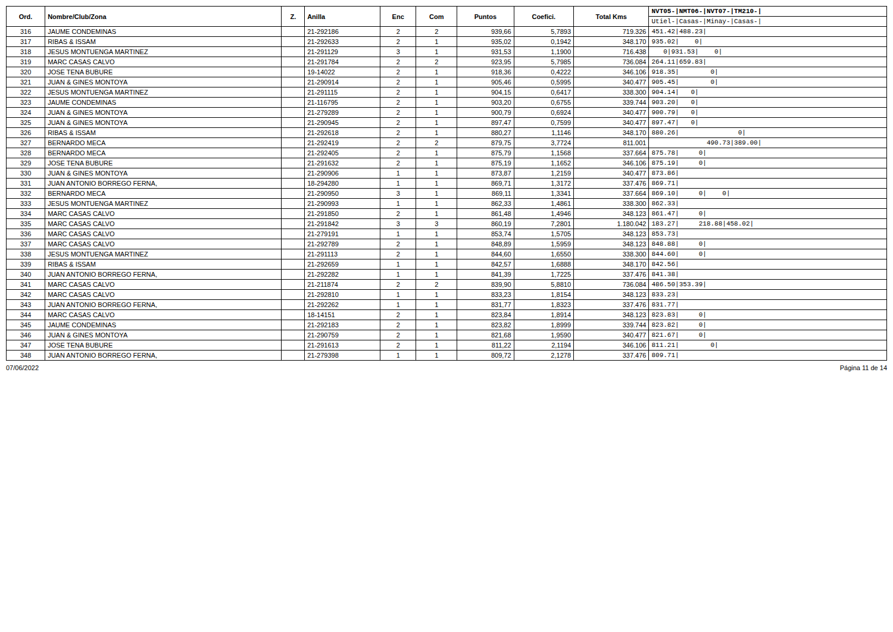| Ord. | Nombre/Club/Zona | Z. | Anilla | Enc | Com | Puntos | Coefici. | Total Kms | NVT05-/NMT06-/NVT07-/TM210-/ |
| --- | --- | --- | --- | --- | --- | --- | --- | --- | --- |
| Utiel-/Casas-/Minay-/Casas-/ |
| 316 | JAUME CONDEMINAS | | 21-292186 | 2 | 2 | 939,66 | 5,7893 | 719.326 | 451.42/488.23/ |
| 317 | RIBAS & ISSAM | | 21-292633 | 2 | 1 | 935,02 | 0,1942 | 348.170 | 935.02/ 0/ |
| 318 | JESUS MONTUENGA MARTINEZ | | 21-291129 | 3 | 1 | 931,53 | 1,1900 | 716.438 | 0/931.53/ 0/ |
| 319 | MARC CASAS CALVO | | 21-291784 | 2 | 2 | 923,95 | 5,7985 | 736.084 | 264.11/659.83/ |
| 320 | JOSE TENA BUBURE | | 19-14022 | 2 | 1 | 918,36 | 0,4222 | 346.106 | 918.35/ 0/ |
| 321 | JUAN & GINES MONTOYA | | 21-290914 | 2 | 1 | 905,46 | 0,5995 | 340.477 | 905.45/ 0/ |
| 322 | JESUS MONTUENGA MARTINEZ | | 21-291115 | 2 | 1 | 904,15 | 0,6417 | 338.300 | 904.14/ 0/ |
| 323 | JAUME CONDEMINAS | | 21-116795 | 2 | 1 | 903,20 | 0,6755 | 339.744 | 903.20/ 0/ |
| 324 | JUAN & GINES MONTOYA | | 21-279289 | 2 | 1 | 900,79 | 0,6924 | 340.477 | 900.79/ 0/ |
| 325 | JUAN & GINES MONTOYA | | 21-290945 | 2 | 1 | 897,47 | 0,7599 | 340.477 | 897.47/ 0/ |
| 326 | RIBAS & ISSAM | | 21-292618 | 2 | 1 | 880,27 | 1,1146 | 348.170 | 880.26/ 0/ |
| 327 | BERNARDO MECA | | 21-292419 | 2 | 2 | 879,75 | 3,7724 | 811.001 | 490.73/389.00/ |
| 328 | BERNARDO MECA | | 21-292405 | 2 | 1 | 875,79 | 1,1568 | 337.664 | 875.78/ 0/ |
| 329 | JOSE TENA BUBURE | | 21-291632 | 2 | 1 | 875,19 | 1,1652 | 346.106 | 875.19/ 0/ |
| 330 | JUAN & GINES MONTOYA | | 21-290906 | 1 | 1 | 873,87 | 1,2159 | 340.477 | 873.86/ |
| 331 | JUAN ANTONIO BORREGO FERNA, | | 18-294280 | 1 | 1 | 869,71 | 1,3172 | 337.476 | 869.71/ |
| 332 | BERNARDO MECA | | 21-290950 | 3 | 1 | 869,11 | 1,3341 | 337.664 | 869.10/ 0/ 0/ |
| 333 | JESUS MONTUENGA MARTINEZ | | 21-290993 | 1 | 1 | 862,33 | 1,4861 | 338.300 | 862.33/ |
| 334 | MARC CASAS CALVO | | 21-291850 | 2 | 1 | 861,48 | 1,4946 | 348.123 | 861.47/ 0/ |
| 335 | MARC CASAS CALVO | | 21-291842 | 3 | 3 | 860,19 | 7,2801 | 1.180.042 | 183.27/ 218.88/458.02/ |
| 336 | MARC CASAS CALVO | | 21-279191 | 1 | 1 | 853,74 | 1,5705 | 348.123 | 853.73/ |
| 337 | MARC CASAS CALVO | | 21-292789 | 2 | 1 | 848,89 | 1,5959 | 348.123 | 848.88/ 0/ |
| 338 | JESUS MONTUENGA MARTINEZ | | 21-291113 | 2 | 1 | 844,60 | 1,6550 | 338.300 | 844.60/ 0/ |
| 339 | RIBAS & ISSAM | | 21-292659 | 1 | 1 | 842,57 | 1,6888 | 348.170 | 842.56/ |
| 340 | JUAN ANTONIO BORREGO FERNA, | | 21-292282 | 1 | 1 | 841,39 | 1,7225 | 337.476 | 841.38/ |
| 341 | MARC CASAS CALVO | | 21-211874 | 2 | 2 | 839,90 | 5,8810 | 736.084 | 486.50/353.39/ |
| 342 | MARC CASAS CALVO | | 21-292810 | 1 | 1 | 833,23 | 1,8154 | 348.123 | 833.23/ |
| 343 | JUAN ANTONIO BORREGO FERNA, | | 21-292262 | 1 | 1 | 831,77 | 1,8323 | 337.476 | 831.77/ |
| 344 | MARC CASAS CALVO | | 18-14151 | 2 | 1 | 823,84 | 1,8914 | 348.123 | 823.83/ 0/ |
| 345 | JAUME CONDEMINAS | | 21-292183 | 2 | 1 | 823,82 | 1,8999 | 339.744 | 823.82/ 0/ |
| 346 | JUAN & GINES MONTOYA | | 21-290759 | 2 | 1 | 821,68 | 1,9590 | 340.477 | 821.67/ 0/ |
| 347 | JOSE TENA BUBURE | | 21-291613 | 2 | 1 | 811,22 | 2,1194 | 346.106 | 811.21/ 0/ |
| 348 | JUAN ANTONIO BORREGO FERNA, | | 21-279398 | 1 | 1 | 809,72 | 2,1278 | 337.476 | 809.71/ |
07/06/2022 Página 11 de 14